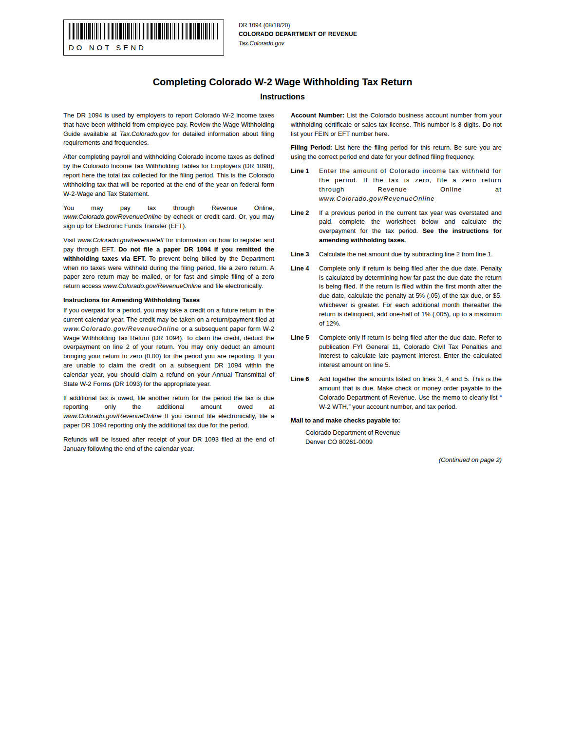DO NOT SEND
DR 1094 (08/18/20)
COLORADO DEPARTMENT OF REVENUE
Tax.Colorado.gov
Completing Colorado W-2 Wage Withholding Tax Return
Instructions
The DR 1094 is used by employers to report Colorado W-2 income taxes that have been withheld from employee pay. Review the Wage Withholding Guide available at Tax.Colorado.gov for detailed information about filing requirements and frequencies.
After completing payroll and withholding Colorado income taxes as defined by the Colorado Income Tax Withholding Tables for Employers (DR 1098), report here the total tax collected for the filing period. This is the Colorado withholding tax that will be reported at the end of the year on federal form W-2-Wage and Tax Statement.
You may pay tax through Revenue Online, www.Colorado.gov/RevenueOnline by echeck or credit card. Or, you may sign up for Electronic Funds Transfer (EFT).
Visit www.Colorado.gov/revenue/eft for information on how to register and pay through EFT. Do not file a paper DR 1094 if you remitted the withholding taxes via EFT. To prevent being billed by the Department when no taxes were withheld during the filing period, file a zero return. A paper zero return may be mailed, or for fast and simple filing of a zero return access www.Colorado.gov/RevenueOnline and file electronically.
Instructions for Amending Withholding Taxes
If you overpaid for a period, you may take a credit on a future return in the current calendar year. The credit may be taken on a return/payment filed at www.Colorado.gov/RevenueOnline or a subsequent paper form W-2 Wage Withholding Tax Return (DR 1094). To claim the credit, deduct the overpayment on line 2 of your return. You may only deduct an amount bringing your return to zero (0.00) for the period you are reporting. If you are unable to claim the credit on a subsequent DR 1094 within the calendar year, you should claim a refund on your Annual Transmittal of State W-2 Forms (DR 1093) for the appropriate year.
If additional tax is owed, file another return for the period the tax is due reporting only the additional amount owed at www.Colorado.gov/RevenueOnline If you cannot file electronically, file a paper DR 1094 reporting only the additional tax due for the period.
Refunds will be issued after receipt of your DR 1093 filed at the end of January following the end of the calendar year.
Account Number: List the Colorado business account number from your withholding certificate or sales tax license. This number is 8 digits. Do not list your FEIN or EFT number here.
Filing Period: List here the filing period for this return. Be sure you are using the correct period end date for your defined filing frequency.
Line 1
Enter the amount of Colorado income tax withheld for the period. If the tax is zero, file a zero return through Revenue Online at www.Colorado.gov/RevenueOnline
Line 2
If a previous period in the current tax year was overstated and paid, complete the worksheet below and calculate the overpayment for the tax period. See the instructions for amending withholding taxes.
Line 3
Calculate the net amount due by subtracting line 2 from line 1.
Line 4
Complete only if return is being filed after the due date. Penalty is calculated by determining how far past the due date the return is being filed. If the return is filed within the first month after the due date, calculate the penalty at 5% (.05) of the tax due, or $5, whichever is greater. For each additional month thereafter the return is delinquent, add one-half of 1% (.005), up to a maximum of 12%.
Line 5
Complete only if return is being filed after the due date. Refer to publication FYI General 11, Colorado Civil Tax Penalties and Interest to calculate late payment interest. Enter the calculated interest amount on line 5.
Line 6
Add together the amounts listed on lines 3, 4 and 5. This is the amount that is due. Make check or money order payable to the Colorado Department of Revenue. Use the memo to clearly list “ W-2 WTH,” your account number, and tax period.
Mail to and make checks payable to:
Colorado Department of Revenue
Denver CO 80261-0009
(Continued on page 2)